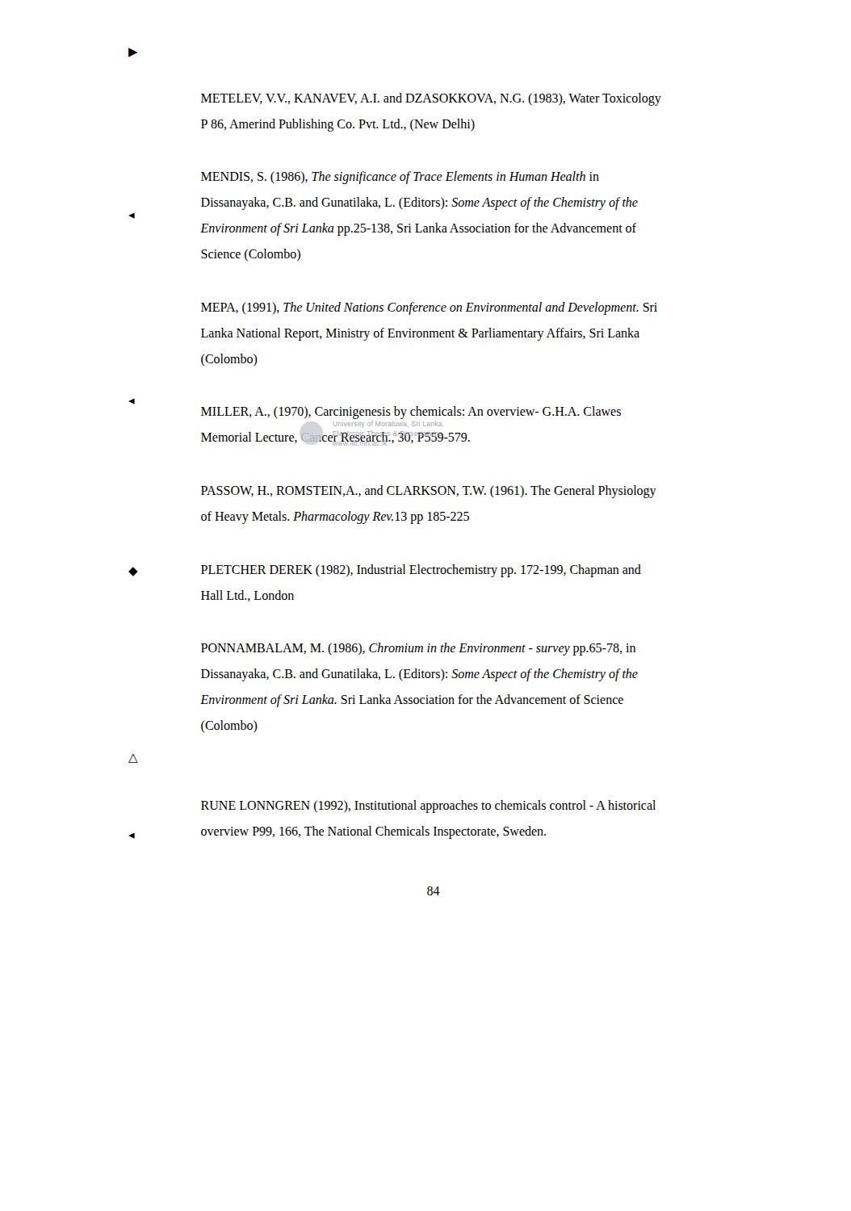▶ ◂ ◂ ◆ △ ◂
METELEV, V.V., KANAVEV, A.I. and DZASOKKOVA, N.G. (1983), Water Toxicology P 86, Amerind Publishing Co. Pvt. Ltd., (New Delhi)
MENDIS, S. (1986), The significance of Trace Elements in Human Health in Dissanayaka, C.B. and Gunatilaka, L. (Editors): Some Aspect of the Chemistry of the Environment of Sri Lanka pp.25-138, Sri Lanka Association for the Advancement of Science (Colombo)
MEPA, (1991), The United Nations Conference on Environmental and Development. Sri Lanka National Report, Ministry of Environment & Parliamentary Affairs, Sri Lanka (Colombo)
MILLER, A., (1970), Carcinigenesis by chemicals: An overview- G.H.A. Clawes Memorial Lecture, Cancer Research., 30, P559-579.
University of Moratuwa, Sri Lanka.
Electronic Theses & Dissertations
www.lib.mrt.ac.lk
PASSOW, H., ROMSTEIN,A., and CLARKSON, T.W. (1961). The General Physiology of Heavy Metals. Pharmacology Rev. 13 pp 185-225
PLETCHER DEREK (1982), Industrial Electrochemistry pp. 172-199, Chapman and Hall Ltd., London
PONNAMBALAM, M. (1986), Chromium in the Environment - survey pp.65-78, in Dissanayaka, C.B. and Gunatilaka, L. (Editors): Some Aspect of the Chemistry of the Environment of Sri Lanka. Sri Lanka Association for the Advancement of Science (Colombo)
RUNE LONNGREN (1992), Institutional approaches to chemicals control - A historical overview P99, 166, The National Chemicals Inspectorate, Sweden.
84